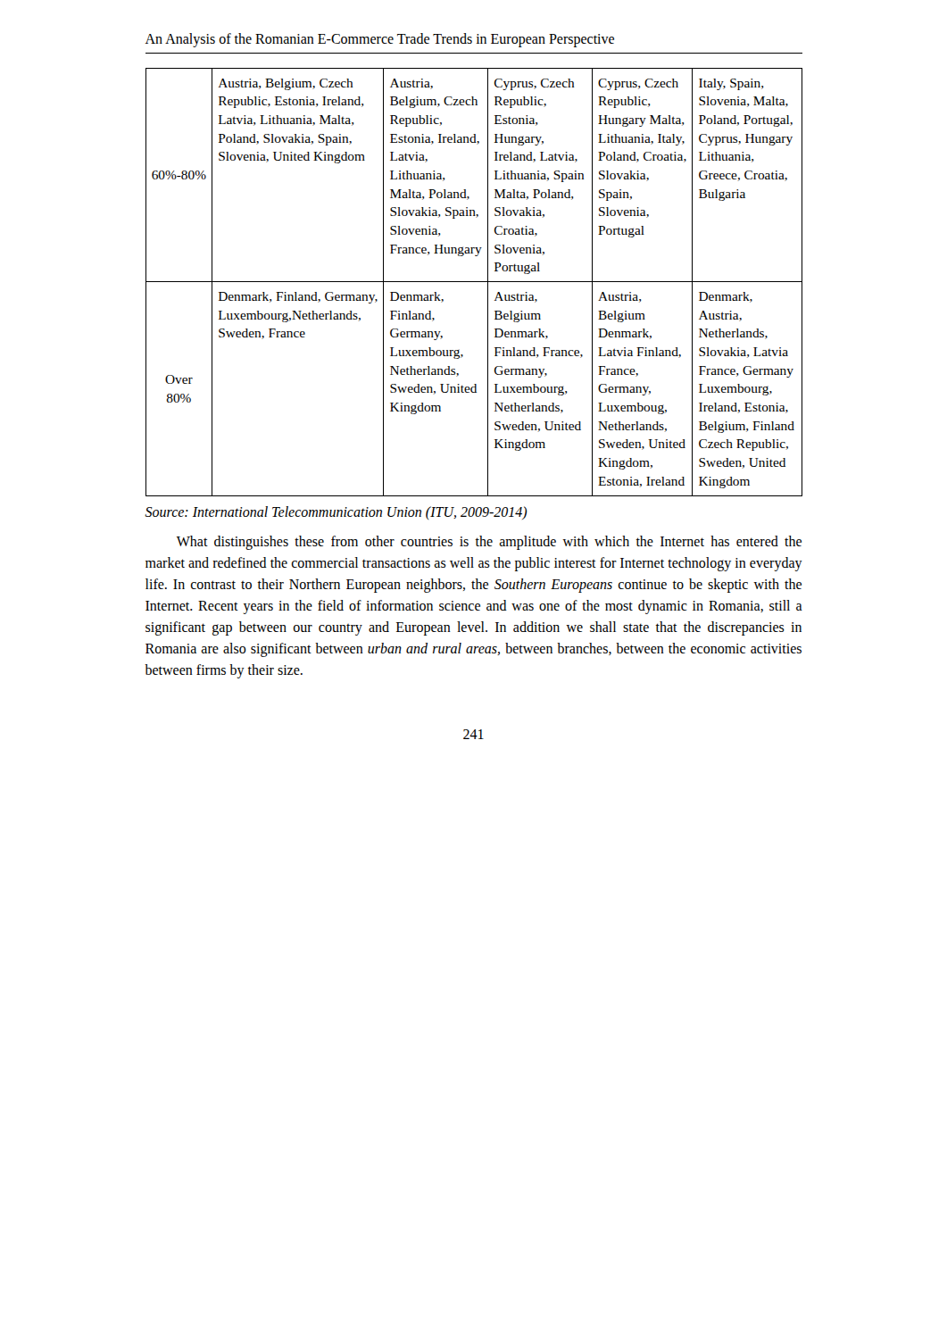An Analysis of the Romanian E-Commerce Trade Trends in European Perspective
| 60%-80% | Austria, Belgium, Czech Republic, Estonia, Ireland, Latvia, Lithuania, Malta, Poland, Slovakia, Spain, Slovenia, United Kingdom | Austria, Belgium, Czech Republic, Estonia, Ireland, Latvia, Lithuania, Malta, Poland, Slovakia, Spain, Slovenia, France, Hungary | Cyprus, Czech Republic, Estonia, Hungary, Ireland, Latvia, Lithuania, Spain Malta, Poland, Slovakia, Croatia, Slovenia, Portugal | Cyprus, Czech Republic, Hungary Malta, Lithuania, Italy, Poland, Croatia, Slovakia, Spain, Slovenia, Portugal | Italy, Spain, Slovenia, Malta, Poland, Portugal, Cyprus, Hungary Lithuania, Greece, Croatia, Bulgaria |
| Over 80% | Denmark, Finland, Germany, Luxembourg,Netherlands, Sweden, France | Denmark, Finland, Germany, Luxembourg, Netherlands, Sweden, United Kingdom | Austria, Belgium Denmark, Finland, France, Germany, Luxembourg, Netherlands, Sweden, United Kingdom | Austria, Belgium Denmark, Latvia Finland, France, Germany, Luxemboug, Netherlands, Sweden, United Kingdom, Estonia, Ireland | Denmark, Austria, Netherlands, Slovakia, Latvia France, Germany Luxembourg, Ireland, Estonia, Belgium, Finland Czech Republic, Sweden, United Kingdom |
Source: International Telecommunication Union (ITU, 2009-2014)
What distinguishes these from other countries is the amplitude with which the Internet has entered the market and redefined the commercial transactions as well as the public interest for Internet technology in everyday life. In contrast to their Northern European neighbors, the Southern Europeans continue to be skeptic with the Internet. Recent years in the field of information science and was one of the most dynamic in Romania, still a significant gap between our country and European level. In addition we shall state that the discrepancies in Romania are also significant between urban and rural areas, between branches, between the economic activities between firms by their size.
241